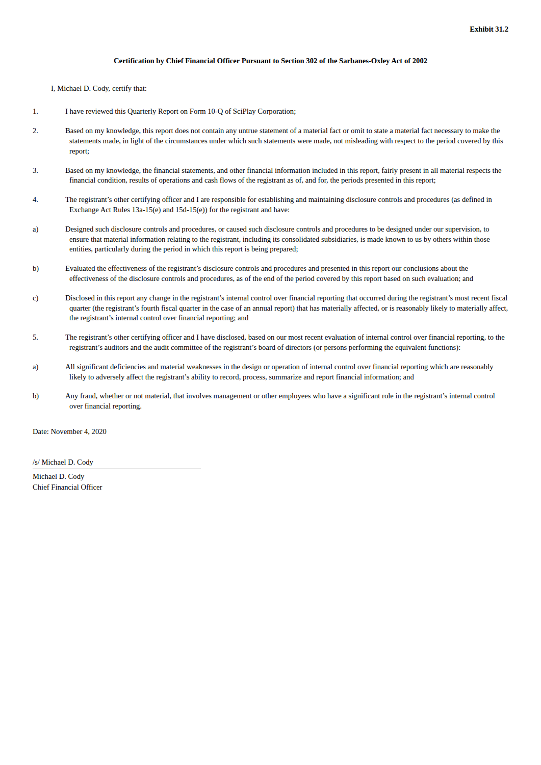Exhibit 31.2
Certification by Chief Financial Officer Pursuant to Section 302 of the Sarbanes-Oxley Act of 2002
I, Michael D. Cody, certify that:
1. I have reviewed this Quarterly Report on Form 10-Q of SciPlay Corporation;
2. Based on my knowledge, this report does not contain any untrue statement of a material fact or omit to state a material fact necessary to make the statements made, in light of the circumstances under which such statements were made, not misleading with respect to the period covered by this report;
3. Based on my knowledge, the financial statements, and other financial information included in this report, fairly present in all material respects the financial condition, results of operations and cash flows of the registrant as of, and for, the periods presented in this report;
4. The registrant’s other certifying officer and I are responsible for establishing and maintaining disclosure controls and procedures (as defined in Exchange Act Rules 13a-15(e) and 15d-15(e)) for the registrant and have:
a) Designed such disclosure controls and procedures, or caused such disclosure controls and procedures to be designed under our supervision, to ensure that material information relating to the registrant, including its consolidated subsidiaries, is made known to us by others within those entities, particularly during the period in which this report is being prepared;
b) Evaluated the effectiveness of the registrant’s disclosure controls and procedures and presented in this report our conclusions about the effectiveness of the disclosure controls and procedures, as of the end of the period covered by this report based on such evaluation; and
c) Disclosed in this report any change in the registrant’s internal control over financial reporting that occurred during the registrant’s most recent fiscal quarter (the registrant’s fourth fiscal quarter in the case of an annual report) that has materially affected, or is reasonably likely to materially affect, the registrant’s internal control over financial reporting; and
5. The registrant’s other certifying officer and I have disclosed, based on our most recent evaluation of internal control over financial reporting, to the registrant’s auditors and the audit committee of the registrant’s board of directors (or persons performing the equivalent functions):
a) All significant deficiencies and material weaknesses in the design or operation of internal control over financial reporting which are reasonably likely to adversely affect the registrant’s ability to record, process, summarize and report financial information; and
b) Any fraud, whether or not material, that involves management or other employees who have a significant role in the registrant’s internal control over financial reporting.
Date: November 4, 2020
/s/ Michael D. Cody
Michael D. Cody
Chief Financial Officer